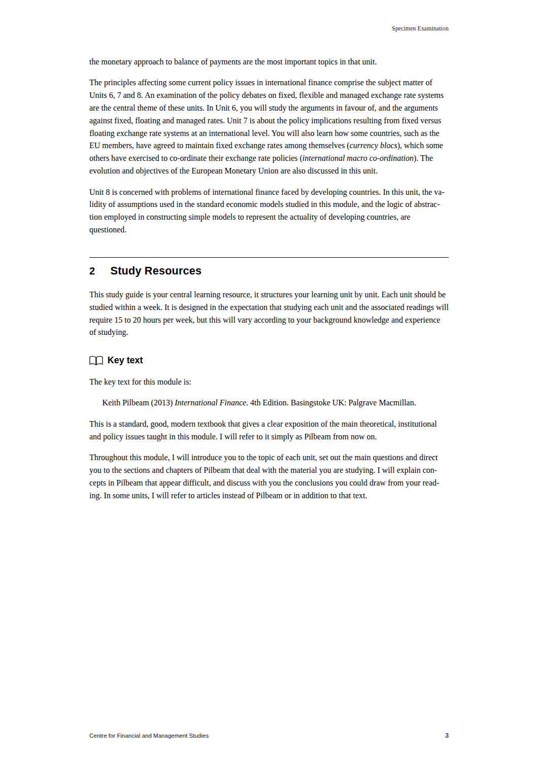Specimen Examination
the monetary approach to balance of payments are the most important topics in that unit.
The principles affecting some current policy issues in international finance comprise the subject matter of Units 6, 7 and 8. An examination of the policy debates on fixed, flexible and managed exchange rate systems are the central theme of these units. In Unit 6, you will study the arguments in favour of, and the arguments against fixed, floating and managed rates. Unit 7 is about the policy implications resulting from fixed versus floating exchange rate systems at an international level. You will also learn how some countries, such as the EU members, have agreed to maintain fixed exchange rates among themselves (currency blocs), which some others have exercised to co-ordinate their exchange rate policies (international macro co-ordination). The evolution and objectives of the European Monetary Union are also discussed in this unit.
Unit 8 is concerned with problems of international finance faced by developing countries. In this unit, the validity of assumptions used in the standard economic models studied in this module, and the logic of abstraction employed in constructing simple models to represent the actuality of developing countries, are questioned.
2 Study Resources
This study guide is your central learning resource, it structures your learning unit by unit. Each unit should be studied within a week. It is designed in the expectation that studying each unit and the associated readings will require 15 to 20 hours per week, but this will vary according to your background knowledge and experience of studying.
Key text
The key text for this module is:
Keith Pilbeam (2013) International Finance. 4th Edition. Basingstoke UK: Palgrave Macmillan.
This is a standard, good, modern textbook that gives a clear exposition of the main theoretical, institutional and policy issues taught in this module. I will refer to it simply as Pilbeam from now on.
Throughout this module, I will introduce you to the topic of each unit, set out the main questions and direct you to the sections and chapters of Pilbeam that deal with the material you are studying. I will explain concepts in Pilbeam that appear difficult, and discuss with you the conclusions you could draw from your reading. In some units, I will refer to articles instead of Pilbeam or in addition to that text.
Centre for Financial and Management Studies 3